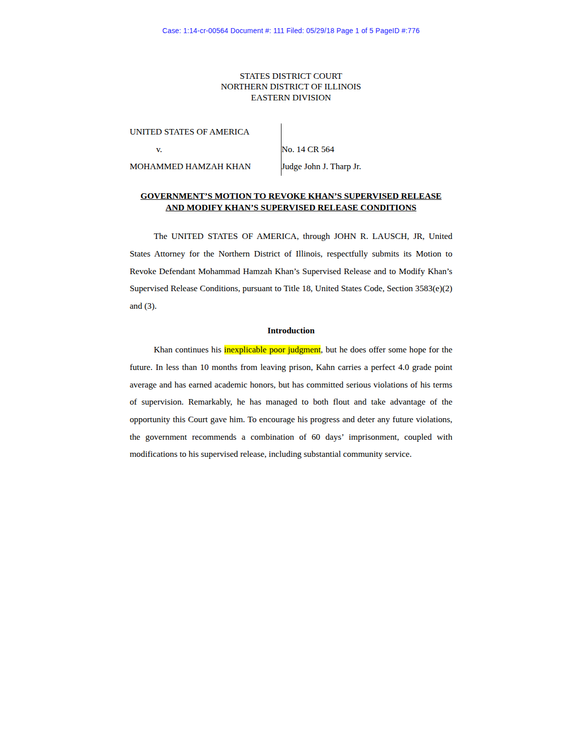Case: 1:14-cr-00564 Document #: 111 Filed: 05/29/18 Page 1 of 5 PageID #:776
STATES DISTRICT COURT
NORTHERN DISTRICT OF ILLINOIS
EASTERN DIVISION
| UNITED STATES OF AMERICA v. MOHAMMED HAMZAH KHAN | No. 14 CR 564 Judge John J. Tharp Jr. |
GOVERNMENT’S MOTION TO REVOKE KHAN’S SUPERVISED RELEASE
AND MODIFY KHAN’S SUPERVISED RELEASE CONDITIONS
The UNITED STATES OF AMERICA, through JOHN R. LAUSCH, JR, United States Attorney for the Northern District of Illinois, respectfully submits its Motion to Revoke Defendant Mohammad Hamzah Khan’s Supervised Release and to Modify Khan’s Supervised Release Conditions, pursuant to Title 18, United States Code, Section 3583(e)(2) and (3).
Introduction
Khan continues his inexplicable poor judgment, but he does offer some hope for the future. In less than 10 months from leaving prison, Kahn carries a perfect 4.0 grade point average and has earned academic honors, but has committed serious violations of his terms of supervision. Remarkably, he has managed to both flout and take advantage of the opportunity this Court gave him. To encourage his progress and deter any future violations, the government recommends a combination of 60 days’ imprisonment, coupled with modifications to his supervised release, including substantial community service.